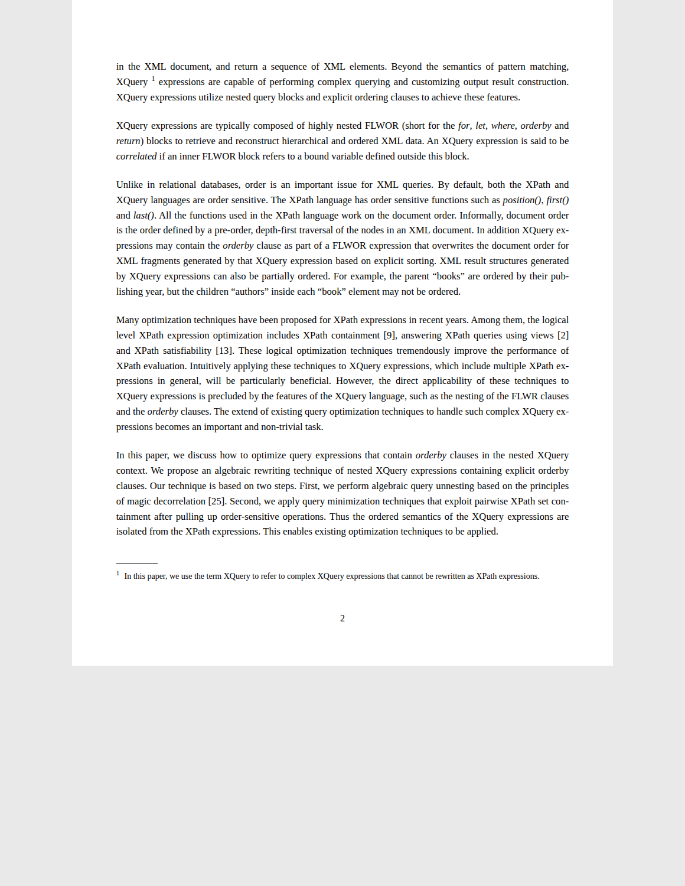in the XML document, and return a sequence of XML elements. Beyond the semantics of pattern matching, XQuery 1 expressions are capable of performing complex querying and customizing output result construction. XQuery expressions utilize nested query blocks and explicit ordering clauses to achieve these features.
XQuery expressions are typically composed of highly nested FLWOR (short for the for, let, where, orderby and return) blocks to retrieve and reconstruct hierarchical and ordered XML data. An XQuery expression is said to be correlated if an inner FLWOR block refers to a bound variable defined outside this block.
Unlike in relational databases, order is an important issue for XML queries. By default, both the XPath and XQuery languages are order sensitive. The XPath language has order sensitive functions such as position(), first() and last(). All the functions used in the XPath language work on the document order. Informally, document order is the order defined by a pre-order, depth-first traversal of the nodes in an XML document. In addition XQuery expressions may contain the orderby clause as part of a FLWOR expression that overwrites the document order for XML fragments generated by that XQuery expression based on explicit sorting. XML result structures generated by XQuery expressions can also be partially ordered. For example, the parent “books” are ordered by their publishing year, but the children “authors” inside each “book” element may not be ordered.
Many optimization techniques have been proposed for XPath expressions in recent years. Among them, the logical level XPath expression optimization includes XPath containment [9], answering XPath queries using views [2] and XPath satisfiability [13]. These logical optimization techniques tremendously improve the performance of XPath evaluation. Intuitively applying these techniques to XQuery expressions, which include multiple XPath expressions in general, will be particularly beneficial. However, the direct applicability of these techniques to XQuery expressions is precluded by the features of the XQuery language, such as the nesting of the FLWR clauses and the orderby clauses. The extend of existing query optimization techniques to handle such complex XQuery expressions becomes an important and non-trivial task.
In this paper, we discuss how to optimize query expressions that contain orderby clauses in the nested XQuery context. We propose an algebraic rewriting technique of nested XQuery expressions containing explicit orderby clauses. Our technique is based on two steps. First, we perform algebraic query unnesting based on the principles of magic decorrelation [25]. Second, we apply query minimization techniques that exploit pairwise XPath set containment after pulling up order-sensitive operations. Thus the ordered semantics of the XQuery expressions are isolated from the XPath expressions. This enables existing optimization techniques to be applied.
1 In this paper, we use the term XQuery to refer to complex XQuery expressions that cannot be rewritten as XPath expressions.
2